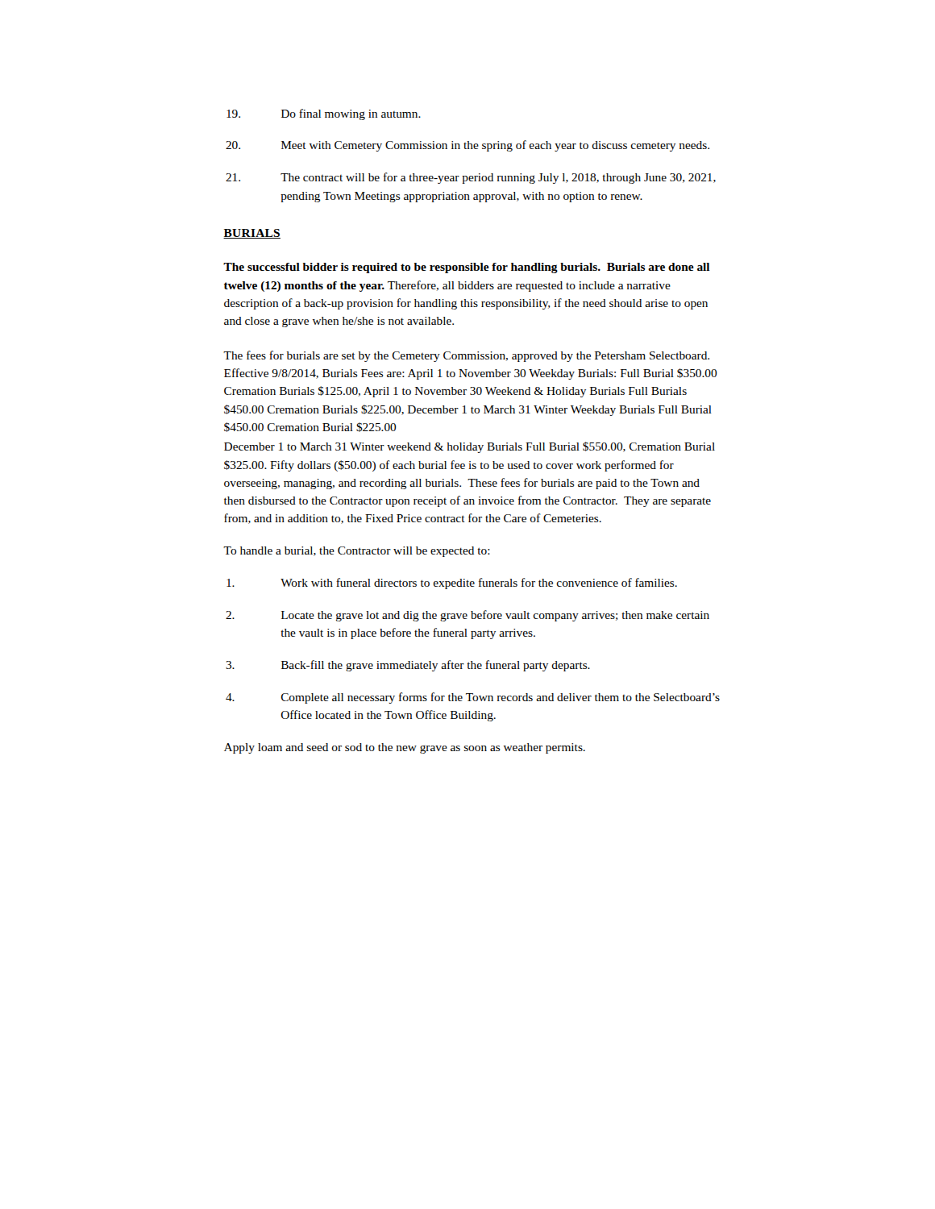19. Do final mowing in autumn.
20. Meet with Cemetery Commission in the spring of each year to discuss cemetery needs.
21. The contract will be for a three-year period running July l, 2018, through June 30, 2021, pending Town Meetings appropriation approval, with no option to renew.
BURIALS
The successful bidder is required to be responsible for handling burials. Burials are done all twelve (12) months of the year. Therefore, all bidders are requested to include a narrative description of a back-up provision for handling this responsibility, if the need should arise to open and close a grave when he/she is not available.
The fees for burials are set by the Cemetery Commission, approved by the Petersham Selectboard. Effective 9/8/2014, Burials Fees are: April 1 to November 30 Weekday Burials: Full Burial $350.00 Cremation Burials $125.00, April 1 to November 30 Weekend & Holiday Burials Full Burials $450.00 Cremation Burials $225.00, December 1 to March 31 Winter Weekday Burials Full Burial $450.00 Cremation Burial $225.00
December 1 to March 31 Winter weekend & holiday Burials Full Burial $550.00, Cremation Burial $325.00. Fifty dollars ($50.00) of each burial fee is to be used to cover work performed for overseeing, managing, and recording all burials. These fees for burials are paid to the Town and then disbursed to the Contractor upon receipt of an invoice from the Contractor. They are separate from, and in addition to, the Fixed Price contract for the Care of Cemeteries.
To handle a burial, the Contractor will be expected to:
1. Work with funeral directors to expedite funerals for the convenience of families.
2. Locate the grave lot and dig the grave before vault company arrives; then make certain the vault is in place before the funeral party arrives.
3. Back-fill the grave immediately after the funeral party departs.
4. Complete all necessary forms for the Town records and deliver them to the Selectboard’s Office located in the Town Office Building.
Apply loam and seed or sod to the new grave as soon as weather permits.